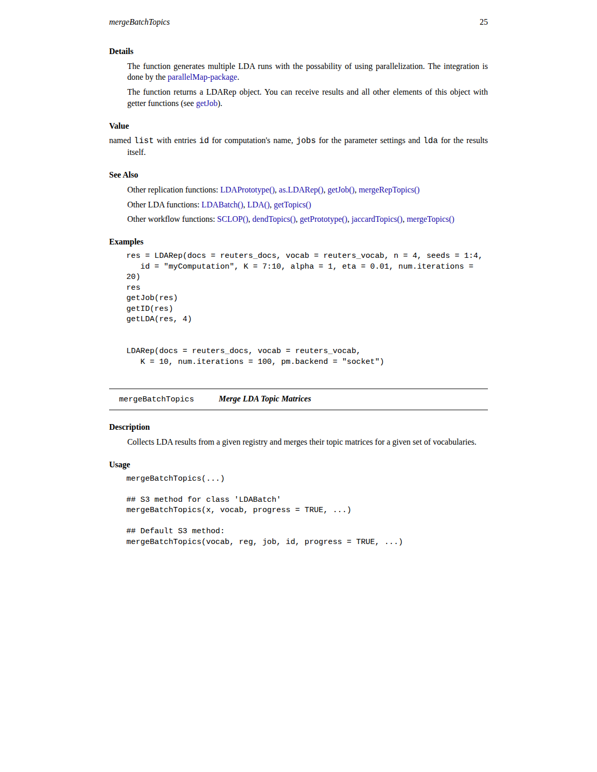mergeBatchTopics 25
Details
The function generates multiple LDA runs with the possability of using parallelization. The integration is done by the parallelMap-package.
The function returns a LDARep object. You can receive results and all other elements of this object with getter functions (see getJob).
Value
named list with entries id for computation's name, jobs for the parameter settings and lda for the results itself.
See Also
Other replication functions: LDAPrototype(), as.LDARep(), getJob(), mergeRepTopics()
Other LDA functions: LDABatch(), LDA(), getTopics()
Other workflow functions: SCLOP(), dendTopics(), getPrototype(), jaccardTopics(), mergeTopics()
Examples
res = LDARep(docs = reuters_docs, vocab = reuters_vocab, n = 4, seeds = 1:4,
   id = "myComputation", K = 7:10, alpha = 1, eta = 0.01, num.iterations = 20)
res
getJob(res)
getID(res)
getLDA(res, 4)


LDARep(docs = reuters_docs, vocab = reuters_vocab,
   K = 10, num.iterations = 100, pm.backend = "socket")
mergeBatchTopics Merge LDA Topic Matrices
Description
Collects LDA results from a given registry and merges their topic matrices for a given set of vocabularies.
Usage
mergeBatchTopics(...)

## S3 method for class 'LDABatch'
mergeBatchTopics(x, vocab, progress = TRUE, ...)

## Default S3 method:
mergeBatchTopics(vocab, reg, job, id, progress = TRUE, ...)